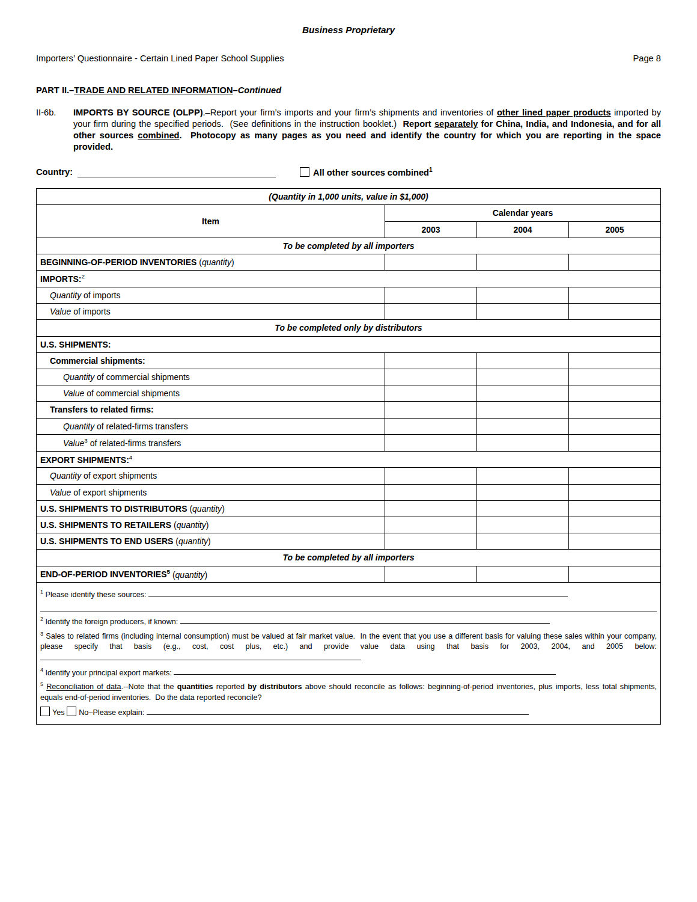Business Proprietary
Importers’ Questionnaire - Certain Lined Paper School Supplies
Page 8
PART II.–TRADE AND RELATED INFORMATION–Continued
II-6b.
IMPORTS BY SOURCE (OLPP).–Report your firm’s imports and your firm’s shipments and inventories of other lined paper products imported by your firm during the specified periods. (See definitions in the instruction booklet.) Report separately for China, India, and Indonesia, and for all other sources combined. Photocopy as many pages as you need and identify the country for which you are reporting in the space provided.
Country: All other sources combined1
| ( Quantity in 1,000 units, value in $1,000) |
| Item | Calendar years |
| 2003 | 2004 | 2005 |
| To be completed by all importers |
| BEGINNING-OF-PERIOD INVENTORIES ( quantity ) | | | |
| IMPORTS: 2 |
| Quantity of imports | | | |
| Value of imports | | | |
| To be completed only by distributors |
| U.S. SHIPMENTS: |
| Commercial shipments: | | | |
| Quantity of commercial shipments | | | |
| Value of commercial shipments | | | |
| Transfers to related firms: | | | |
| Quantity of related-firms transfers | | | |
| Value 3 of related-firms transfers | | | |
| EXPORT SHIPMENTS: 4 |
| Quantity of export shipments | | | |
| Value of export shipments | | | |
| U.S. SHIPMENTS TO DISTRIBUTORS ( quantity ) | | | |
| U.S. SHIPMENTS TO RETAILERS ( quantity ) | | | |
| U.S. SHIPMENTS TO END USERS ( quantity ) | | | |
| To be completed by all importers |
| END-OF-PERIOD INVENTORIES 5 ( quantity ) | | | |
| 1 Please identify these sources: 2 Identify the foreign producers, if known: 3 Sales to related firms (including internal consumption) must be valued at fair market value. In the event that you use a different basis for valuing these sales within your company, please specify that basis (e.g., cost, cost plus, etc.) and provide value data using that basis for 2003, 2004, and 2005 below: 4 Identify your principal export markets: 5 Reconciliation of data .--Note that the quantities reported by distributors above should reconcile as follows: beginning-of-period inventories, plus imports, less total shipments, equals end-of-period inventories. Do the data reported reconcile? Yes No–Please explain: |